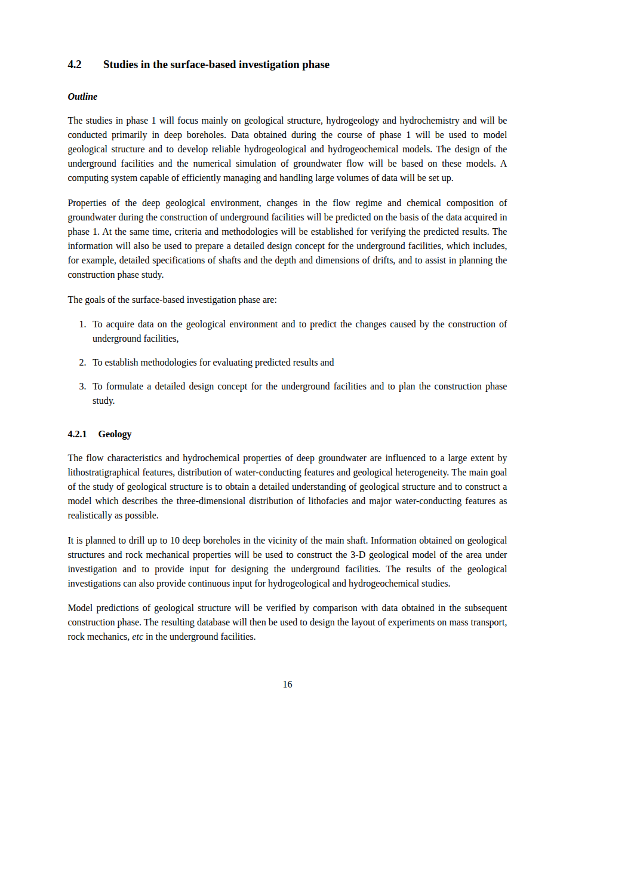4.2 Studies in the surface-based investigation phase
Outline
The studies in phase 1 will focus mainly on geological structure, hydrogeology and hydrochemistry and will be conducted primarily in deep boreholes. Data obtained during the course of phase 1 will be used to model geological structure and to develop reliable hydrogeological and hydrogeochemical models. The design of the underground facilities and the numerical simulation of groundwater flow will be based on these models. A computing system capable of efficiently managing and handling large volumes of data will be set up.
Properties of the deep geological environment, changes in the flow regime and chemical composition of groundwater during the construction of underground facilities will be predicted on the basis of the data acquired in phase 1. At the same time, criteria and methodologies will be established for verifying the predicted results. The information will also be used to prepare a detailed design concept for the underground facilities, which includes, for example, detailed specifications of shafts and the depth and dimensions of drifts, and to assist in planning the construction phase study.
The goals of the surface-based investigation phase are:
To acquire data on the geological environment and to predict the changes caused by the construction of underground facilities,
To establish methodologies for evaluating predicted results and
To formulate a detailed design concept for the underground facilities and to plan the construction phase study.
4.2.1 Geology
The flow characteristics and hydrochemical properties of deep groundwater are influenced to a large extent by lithostratigraphical features, distribution of water-conducting features and geological heterogeneity. The main goal of the study of geological structure is to obtain a detailed understanding of geological structure and to construct a model which describes the three-dimensional distribution of lithofacies and major water-conducting features as realistically as possible.
It is planned to drill up to 10 deep boreholes in the vicinity of the main shaft. Information obtained on geological structures and rock mechanical properties will be used to construct the 3-D geological model of the area under investigation and to provide input for designing the underground facilities. The results of the geological investigations can also provide continuous input for hydrogeological and hydrogeochemical studies.
Model predictions of geological structure will be verified by comparison with data obtained in the subsequent construction phase. The resulting database will then be used to design the layout of experiments on mass transport, rock mechanics, etc in the underground facilities.
16